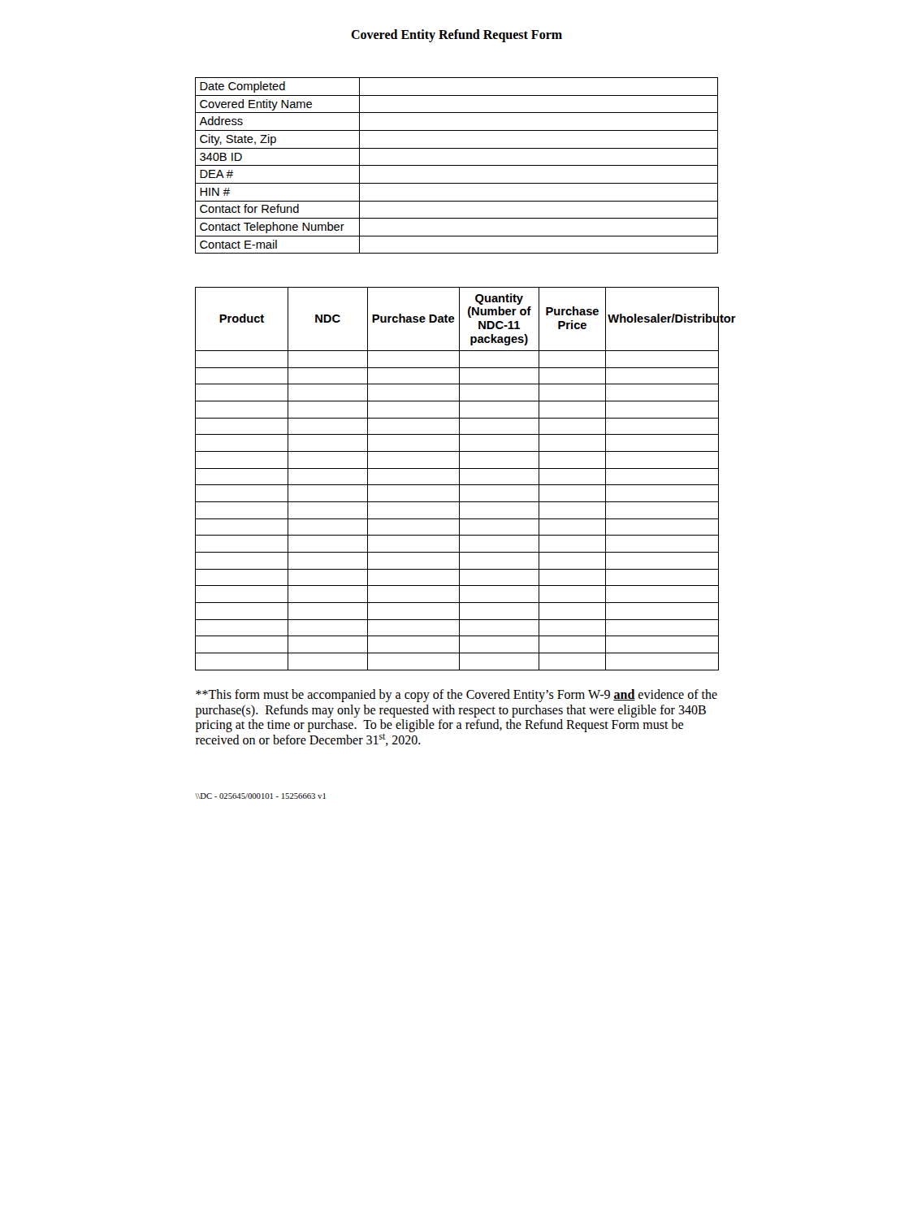Covered Entity Refund Request Form
| Date Completed | |
| Covered Entity Name | |
| Address | |
| City, State, Zip | |
| 340B ID | |
| DEA # | |
| HIN # | |
| Contact for Refund | |
| Contact Telephone Number | |
| Contact E-mail | |
| Product | NDC | Purchase Date | Quantity (Number of NDC-11 packages) | Purchase Price | Wholesaler/Distributor |
| --- | --- | --- | --- | --- | --- |
**This form must be accompanied by a copy of the Covered Entity’s Form W-9 and evidence of the purchase(s). Refunds may only be requested with respect to purchases that were eligible for 340B pricing at the time or purchase. To be eligible for a refund, the Refund Request Form must be received on or before December 31st, 2020.
\\DC - 025645/000101 - 15256663 v1